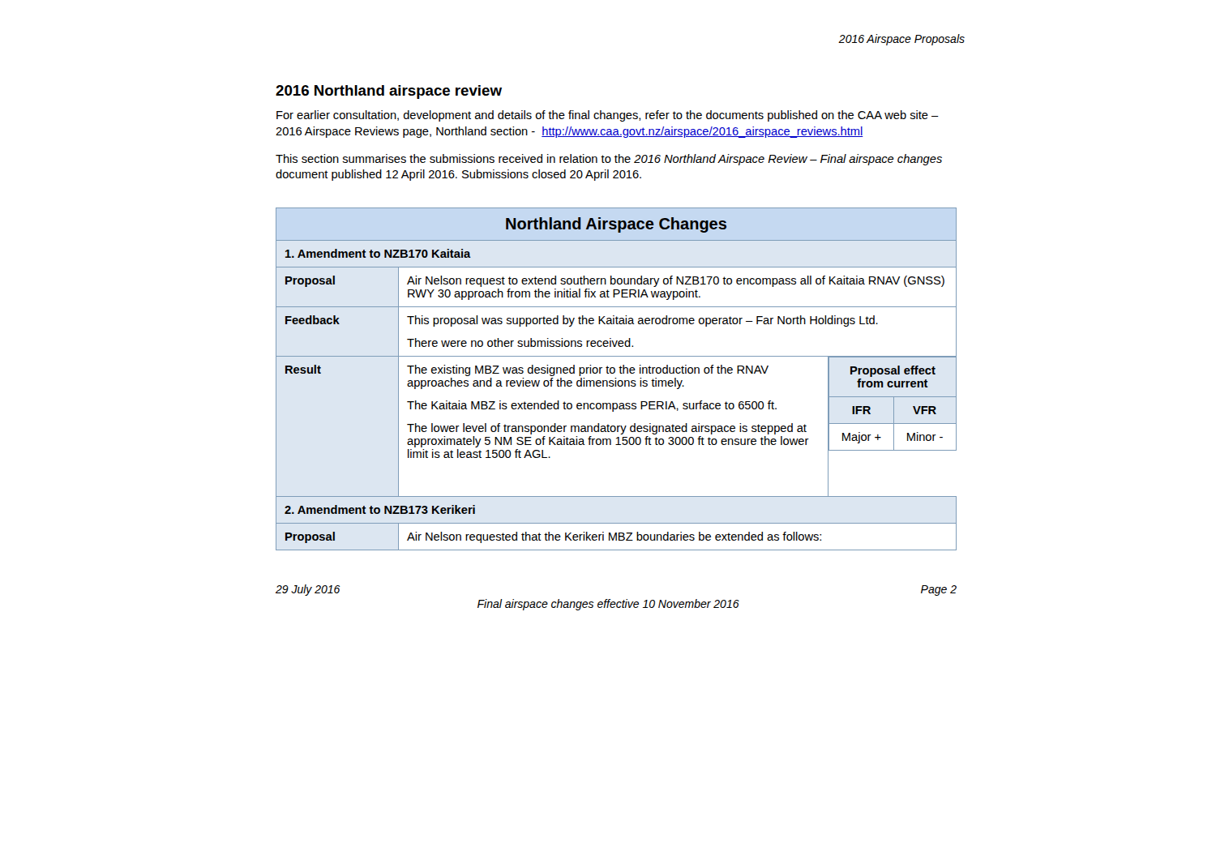2016 Airspace Proposals
2016 Northland airspace review
For earlier consultation, development and details of the final changes, refer to the documents published on the CAA web site – 2016 Airspace Reviews page, Northland section - http://www.caa.govt.nz/airspace/2016_airspace_reviews.html
This section summarises the submissions received in relation to the 2016 Northland Airspace Review – Final airspace changes document published 12 April 2016. Submissions closed 20 April 2016.
| Northland Airspace Changes |
| 1. Amendment to NZB170 Kaitaia |
| Proposal | Air Nelson request to extend southern boundary of NZB170 to encompass all of Kaitaia RNAV (GNSS) RWY 30 approach from the initial fix at PERIA waypoint. |
| Feedback | This proposal was supported by the Kaitaia aerodrome operator – Far North Holdings Ltd. There were no other submissions received. |
| Result | The existing MBZ was designed prior to the introduction of the RNAV approaches and a review of the dimensions is timely. The Kaitaia MBZ is extended to encompass PERIA, surface to 6500 ft. The lower level of transponder mandatory designated airspace is stepped at approximately 5 NM SE of Kaitaia from 1500 ft to 3000 ft to ensure the lower limit is at least 1500 ft AGL. | / Proposal effect from current / / IFR / VFR / / Major + / Minor - / |
| 2. Amendment to NZB173 Kerikeri |
| Proposal | Air Nelson requested that the Kerikeri MBZ boundaries be extended as follows: |
29 July 2016
Page 2
Final airspace changes effective 10 November 2016